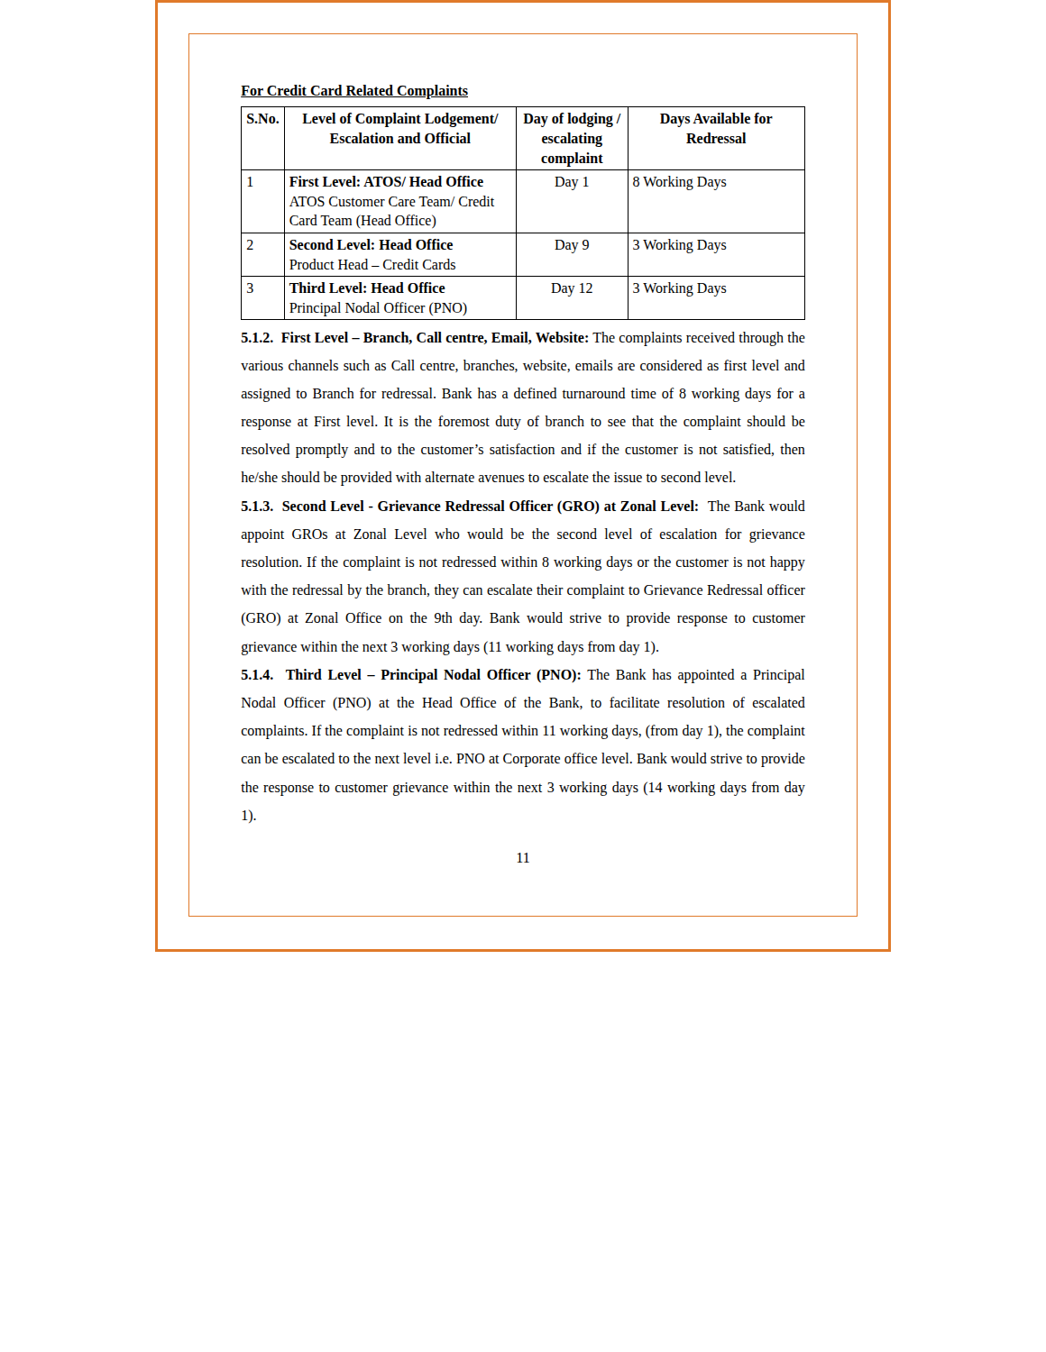For Credit Card Related Complaints
| S.No. | Level of Complaint Lodgement/ Escalation and Official | Day of lodging / escalating complaint | Days Available for Redressal |
| --- | --- | --- | --- |
| 1 | First Level: ATOS/ Head Office ATOS Customer Care Team/ Credit Card Team (Head Office) | Day 1 | 8 Working Days |
| 2 | Second Level: Head Office Product Head – Credit Cards | Day 9 | 3 Working Days |
| 3 | Third Level: Head Office Principal Nodal Officer (PNO) | Day 12 | 3 Working Days |
5.1.2. First Level – Branch, Call centre, Email, Website: The complaints received through the various channels such as Call centre, branches, website, emails are considered as first level and assigned to Branch for redressal. Bank has a defined turnaround time of 8 working days for a response at First level. It is the foremost duty of branch to see that the complaint should be resolved promptly and to the customer’s satisfaction and if the customer is not satisfied, then he/she should be provided with alternate avenues to escalate the issue to second level.
5.1.3. Second Level - Grievance Redressal Officer (GRO) at Zonal Level: The Bank would appoint GROs at Zonal Level who would be the second level of escalation for grievance resolution. If the complaint is not redressed within 8 working days or the customer is not happy with the redressal by the branch, they can escalate their complaint to Grievance Redressal officer (GRO) at Zonal Office on the 9th day. Bank would strive to provide response to customer grievance within the next 3 working days (11 working days from day 1).
5.1.4. Third Level – Principal Nodal Officer (PNO): The Bank has appointed a Principal Nodal Officer (PNO) at the Head Office of the Bank, to facilitate resolution of escalated complaints. If the complaint is not redressed within 11 working days, (from day 1), the complaint can be escalated to the next level i.e. PNO at Corporate office level. Bank would strive to provide the response to customer grievance within the next 3 working days (14 working days from day 1).
11